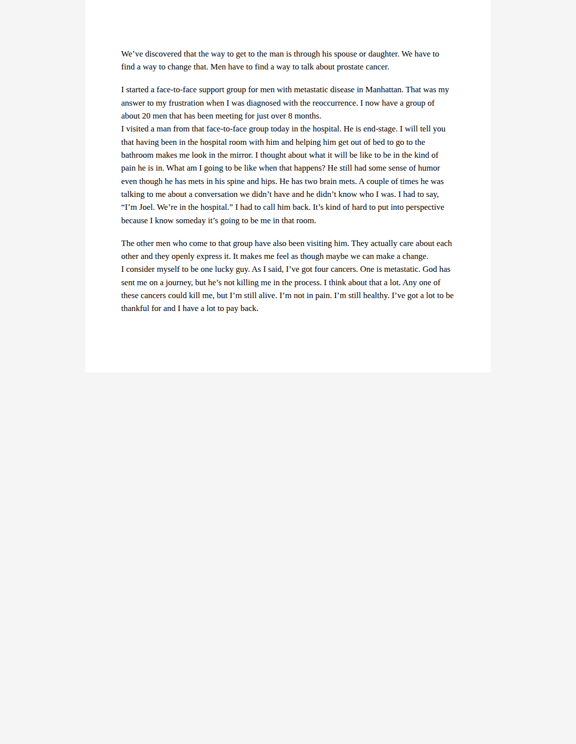We’ve discovered that the way to get to the man is through his spouse or daughter. We have to find a way to change that. Men have to find a way to talk about prostate cancer.
I started a face-to-face support group for men with metastatic disease in Manhattan. That was my answer to my frustration when I was diagnosed with the reoccurrence. I now have a group of about 20 men that has been meeting for just over 8 months.
I visited a man from that face-to-face group today in the hospital. He is end-stage. I will tell you that having been in the hospital room with him and helping him get out of bed to go to the bathroom makes me look in the mirror. I thought about what it will be like to be in the kind of pain he is in. What am I going to be like when that happens? He still had some sense of humor even though he has mets in his spine and hips. He has two brain mets. A couple of times he was talking to me about a conversation we didn’t have and he didn’t know who I was. I had to say, “I’m Joel. We’re in the hospital.” I had to call him back. It’s kind of hard to put into perspective because I know someday it’s going to be me in that room.
The other men who come to that group have also been visiting him. They actually care about each other and they openly express it. It makes me feel as though maybe we can make a change.
I consider myself to be one lucky guy. As I said, I’ve got four cancers. One is metastatic. God has sent me on a journey, but he’s not killing me in the process. I think about that a lot. Any one of these cancers could kill me, but I’m still alive. I’m not in pain. I’m still healthy. I’ve got a lot to be thankful for and I have a lot to pay back.